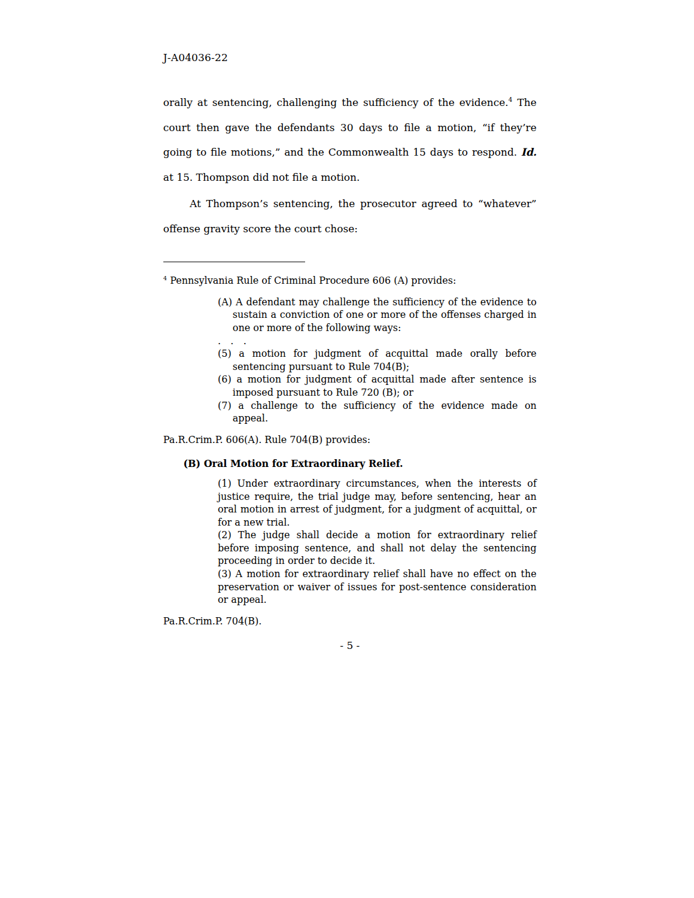J-A04036-22
orally at sentencing, challenging the sufficiency of the evidence.4 The court then gave the defendants 30 days to file a motion, “if they’re going to file motions,” and the Commonwealth 15 days to respond. Id. at 15. Thompson did not file a motion.
At Thompson’s sentencing, the prosecutor agreed to “whatever” offense gravity score the court chose:
4 Pennsylvania Rule of Criminal Procedure 606 (A) provides:
(A) A defendant may challenge the sufficiency of the evidence to sustain a conviction of one or more of the offenses charged in one or more of the following ways:
. . .
(5) a motion for judgment of acquittal made orally before sentencing pursuant to Rule 704(B);
(6) a motion for judgment of acquittal made after sentence is imposed pursuant to Rule 720 (B); or
(7) a challenge to the sufficiency of the evidence made on appeal.
Pa.R.Crim.P. 606(A). Rule 704(B) provides:
(B) Oral Motion for Extraordinary Relief.
(1) Under extraordinary circumstances, when the interests of justice require, the trial judge may, before sentencing, hear an oral motion in arrest of judgment, for a judgment of acquittal, or for a new trial.
(2) The judge shall decide a motion for extraordinary relief before imposing sentence, and shall not delay the sentencing proceeding in order to decide it.
(3) A motion for extraordinary relief shall have no effect on the preservation or waiver of issues for post-sentence consideration or appeal.
Pa.R.Crim.P. 704(B).
- 5 -